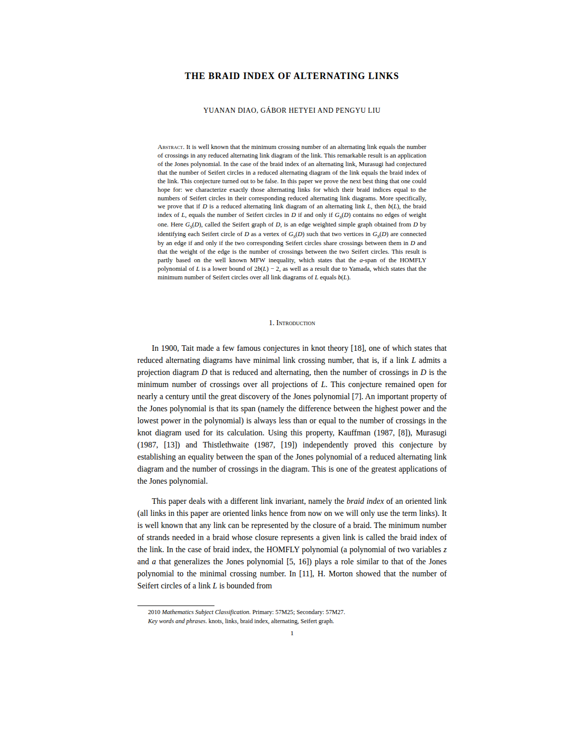The Braid Index of Alternating Links
Yuanan Diao, Gábor Hetyei and Pengyu Liu
Abstract. It is well known that the minimum crossing number of an alternating link equals the number of crossings in any reduced alternating link diagram of the link. This remarkable result is an application of the Jones polynomial. In the case of the braid index of an alternating link, Murasugi had conjectured that the number of Seifert circles in a reduced alternating diagram of the link equals the braid index of the link. This conjecture turned out to be false. In this paper we prove the next best thing that one could hope for: we characterize exactly those alternating links for which their braid indices equal to the numbers of Seifert circles in their corresponding reduced alternating link diagrams. More specifically, we prove that if D is a reduced alternating link diagram of an alternating link L, then b(L), the braid index of L, equals the number of Seifert circles in D if and only if GS(D) contains no edges of weight one. Here GS(D), called the Seifert graph of D, is an edge weighted simple graph obtained from D by identifying each Seifert circle of D as a vertex of GS(D) such that two vertices in GS(D) are connected by an edge if and only if the two corresponding Seifert circles share crossings between them in D and that the weight of the edge is the number of crossings between the two Seifert circles. This result is partly based on the well known MFW inequality, which states that the a-span of the HOMFLY polynomial of L is a lower bound of 2b(L) − 2, as well as a result due to Yamada, which states that the minimum number of Seifert circles over all link diagrams of L equals b(L).
1. Introduction
In 1900, Tait made a few famous conjectures in knot theory [18], one of which states that reduced alternating diagrams have minimal link crossing number, that is, if a link L admits a projection diagram D that is reduced and alternating, then the number of crossings in D is the minimum number of crossings over all projections of L. This conjecture remained open for nearly a century until the great discovery of the Jones polynomial [7]. An important property of the Jones polynomial is that its span (namely the difference between the highest power and the lowest power in the polynomial) is always less than or equal to the number of crossings in the knot diagram used for its calculation. Using this property, Kauffman (1987, [8]), Murasugi (1987, [13]) and Thistlethwaite (1987, [19]) independently proved this conjecture by establishing an equality between the span of the Jones polynomial of a reduced alternating link diagram and the number of crossings in the diagram. This is one of the greatest applications of the Jones polynomial.
This paper deals with a different link invariant, namely the braid index of an oriented link (all links in this paper are oriented links hence from now on we will only use the term links). It is well known that any link can be represented by the closure of a braid. The minimum number of strands needed in a braid whose closure represents a given link is called the braid index of the link. In the case of braid index, the HOMFLY polynomial (a polynomial of two variables z and a that generalizes the Jones polynomial [5, 16]) plays a role similar to that of the Jones polynomial to the minimal crossing number. In [11], H. Morton showed that the number of Seifert circles of a link L is bounded from
2010 Mathematics Subject Classification. Primary: 57M25; Secondary: 57M27.
Key words and phrases. knots, links, braid index, alternating, Seifert graph.
1